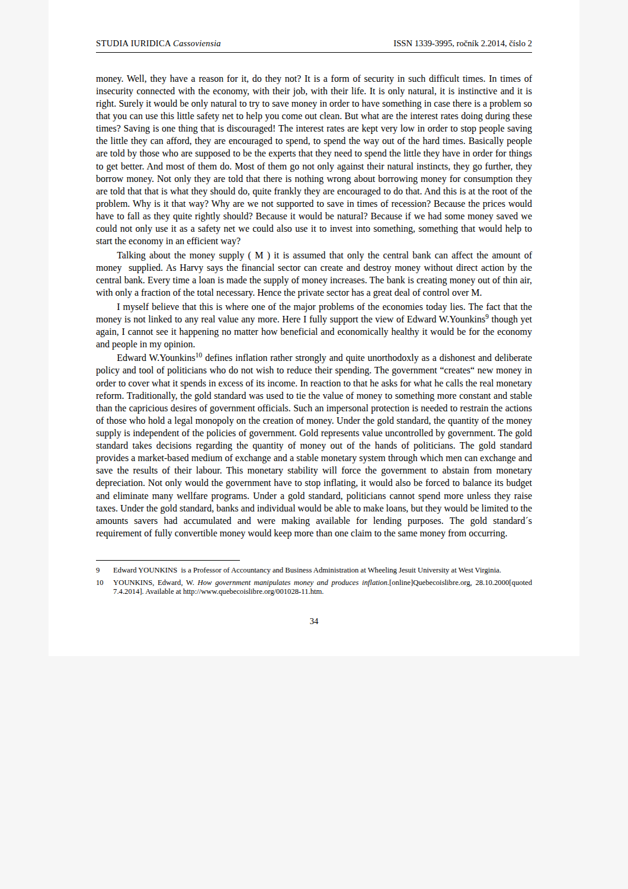STUDIA IURIDICA Cassoviensia ISSN 1339-3995, ročník 2.2014, číslo 2
money. Well, they have a reason for it, do they not? It is a form of security in such difficult times. In times of insecurity connected with the economy, with their job, with their life. It is only natural, it is instinctive and it is right. Surely it would be only natural to try to save money in order to have something in case there is a problem so that you can use this little safety net to help you come out clean. But what are the interest rates doing during these times? Saving is one thing that is discouraged! The interest rates are kept very low in order to stop people saving the little they can afford, they are encouraged to spend, to spend the way out of the hard times. Basically people are told by those who are supposed to be the experts that they need to spend the little they have in order for things to get better. And most of them do. Most of them go not only against their natural instincts, they go further, they borrow money. Not only they are told that there is nothing wrong about borrowing money for consumption they are told that that is what they should do, quite frankly they are encouraged to do that. And this is at the root of the problem. Why is it that way? Why are we not supported to save in times of recession? Because the prices would have to fall as they quite rightly should? Because it would be natural? Because if we had some money saved we could not only use it as a safety net we could also use it to invest into something, something that would help to start the economy in an efficient way?
Talking about the money supply ( M ) it is assumed that only the central bank can affect the amount of money supplied. As Harvy says the financial sector can create and destroy money without direct action by the central bank. Every time a loan is made the supply of money increases. The bank is creating money out of thin air, with only a fraction of the total necessary. Hence the private sector has a great deal of control over M.
I myself believe that this is where one of the major problems of the economies today lies. The fact that the money is not linked to any real value any more. Here I fully support the view of Edward W.Younkins9 though yet again, I cannot see it happening no matter how beneficial and economically healthy it would be for the economy and people in my opinion.
Edward W.Younkins10 defines inflation rather strongly and quite unorthodoxly as a dishonest and deliberate policy and tool of politicians who do not wish to reduce their spending. The government “creates“ new money in order to cover what it spends in excess of its income. In reaction to that he asks for what he calls the real monetary reform. Traditionally, the gold standard was used to tie the value of money to something more constant and stable than the capricious desires of government officials. Such an impersonal protection is needed to restrain the actions of those who hold a legal monopoly on the creation of money. Under the gold standard, the quantity of the money supply is independent of the policies of government. Gold represents value uncontrolled by government. The gold standard takes decisions regarding the quantity of money out of the hands of politicians. The gold standard provides a market-based medium of exchange and a stable monetary system through which men can exchange and save the results of their labour. This monetary stability will force the government to abstain from monetary depreciation. Not only would the government have to stop inflating, it would also be forced to balance its budget and eliminate many wellfare programs. Under a gold standard, politicians cannot spend more unless they raise taxes. Under the gold standard, banks and individual would be able to make loans, but they would be limited to the amounts savers had accumulated and were making available for lending purposes. The gold standard´s requirement of fully convertible money would keep more than one claim to the same money from occurring.
9 Edward YOUNKINS is a Professor of Accountancy and Business Administration at Wheeling Jesuit University at West Virginia.
10 YOUNKINS, Edward, W. How government manipulates money and produces inflation.[online]Quebecoislibre.org, 28.10.2000[quoted 7.4.2014]. Available at http://www.quebecoislibre.org/001028-11.htm.
34